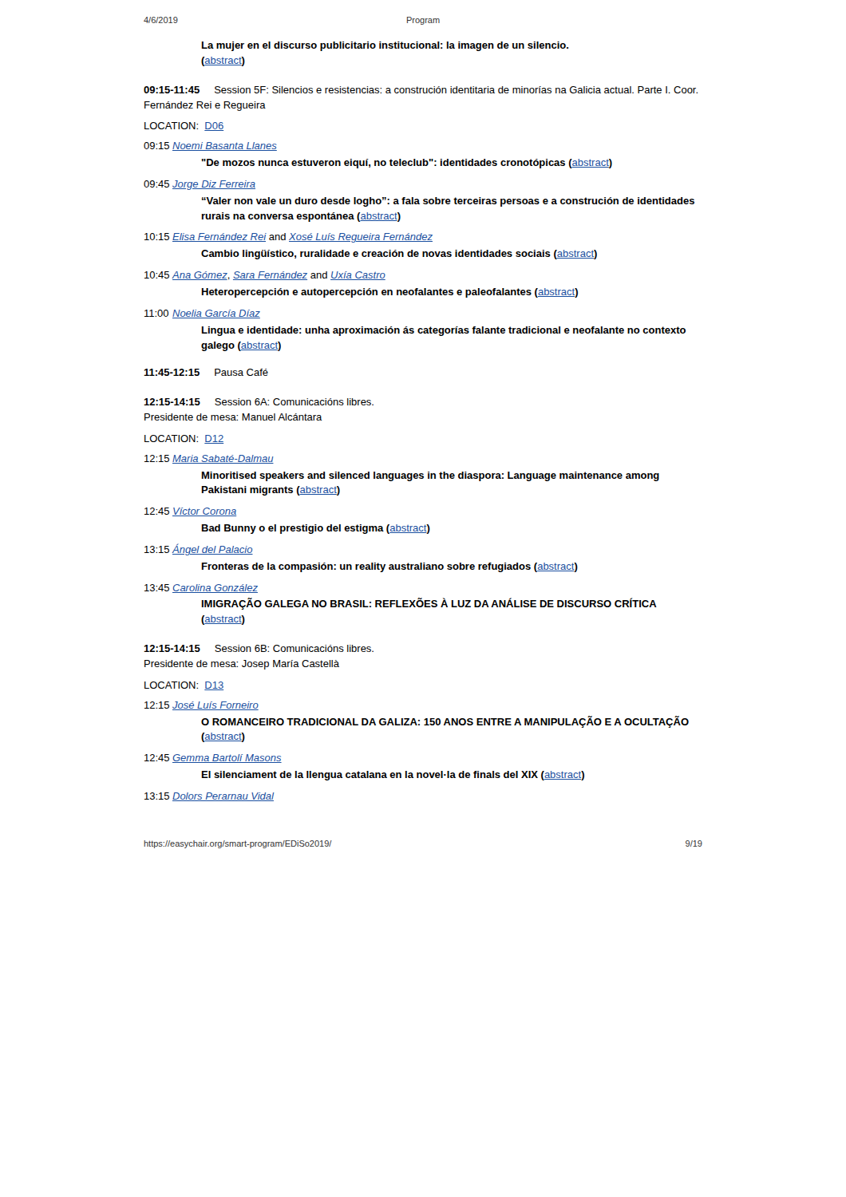4/6/2019
Program
La mujer en el discurso publicitario institucional: la imagen de un silencio.
(abstract)
09:15-11:45 Session 5F: Silencios e resistencias: a construción identitaria de minorías na Galicia actual. Parte I. Coor. Fernández Rei e Regueira
LOCATION: D06
09:15 Noemi Basanta Llanes "De mozos nunca estuveron eiquí, no teleclub": identidades cronotópicas (abstract)
09:45 Jorge Diz Ferreira “Valer non vale un duro desde logho”: a fala sobre terceiras persoas e a construción de identidades rurais na conversa espontánea (abstract)
10:15 Elisa Fernández Rei and Xosé Luís Regueira Fernández Cambio lingüístico, ruralidade e creación de novas identidades sociais (abstract)
10:45 Ana Gómez, Sara Fernández and Uxía Castro Heteropercepción e autopercepción en neofalantes e paleofalantes (abstract)
11:00 Noelia García Díaz Lingua e identidade: unha aproximación ás categorías falante tradicional e neofalante no contexto galego (abstract)
11:45-12:15 Pausa Café
12:15-14:15 Session 6A: Comunicacións libres.
Presidente de mesa: Manuel Alcántara
LOCATION: D12
12:15 Maria Sabaté-Dalmau Minoritised speakers and silenced languages in the diaspora: Language maintenance among Pakistani migrants (abstract)
12:45 Víctor Corona Bad Bunny o el prestigio del estigma (abstract)
13:15 Ángel del Palacio Fronteras de la compasión: un reality australiano sobre refugiados (abstract)
13:45 Carolina González IMIGRAÇÃO GALEGA NO BRASIL: REFLEXÕES À LUZ DA ANÁLISE DE DISCURSO CRÍTICA (abstract)
12:15-14:15 Session 6B: Comunicacións libres.
Presidente de mesa: Josep María Castellà
LOCATION: D13
12:15 José Luís Forneiro O ROMANCEIRO TRADICIONAL DA GALIZA: 150 ANOS ENTRE A MANIPULAÇÃO E A OCULTAÇÃO (abstract)
12:45 Gemma Bartolí Masons El silenciament de la llengua catalana en la novel·la de finals del XIX (abstract)
13:15 Dolors Perarnau Vidal
https://easychair.org/smart-program/EDiSo2019/ 9/19